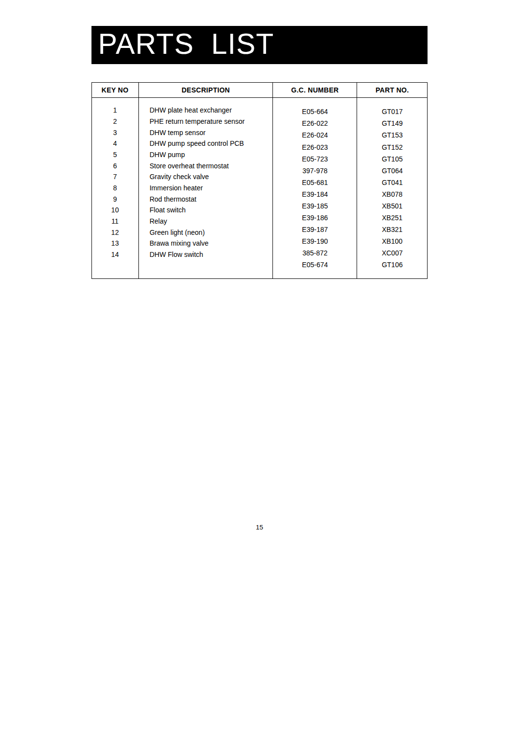PARTS LIST
| KEY NO | DESCRIPTION | G.C. NUMBER | PART NO. |
| --- | --- | --- | --- |
| 1 2 3 4 5 6 7 8 9 10 11 12 13 14 | DHW plate heat exchanger PHE return temperature sensor DHW temp sensor DHW pump speed control PCB DHW pump Store overheat thermostat Gravity check valve Immersion heater Rod thermostat Float switch Relay Green light (neon) Brawa mixing valve DHW Flow switch | E05-664 E26-022 E26-024 E26-023 E05-723 397-978 E05-681 E39-184 E39-185 E39-186 E39-187 E39-190 385-872 E05-674 | GT017 GT149 GT153 GT152 GT105 GT064 GT041 XB078 XB501 XB251 XB321 XB100 XC007 GT106 |
15